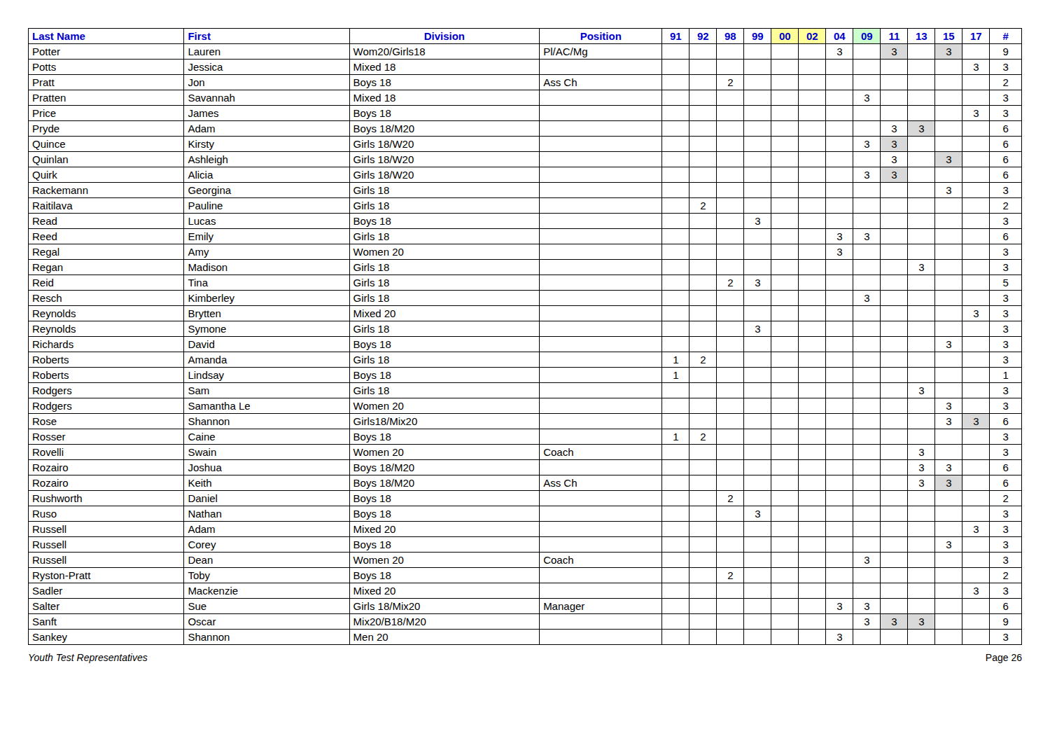| Last Name | First | Division | Position | 91 | 92 | 98 | 99 | 00 | 02 | 04 | 09 | 11 | 13 | 15 | 17 | # |
| --- | --- | --- | --- | --- | --- | --- | --- | --- | --- | --- | --- | --- | --- | --- | --- | --- |
| Potter | Lauren | Wom20/Girls18 | Pl/AC/Mg | | | | | | | 3 | | 3 | | 3 | | 9 |
| Potts | Jessica | Mixed 18 | | | | | | | | | | | | | 3 | 3 |
| Pratt | Jon | Boys 18 | Ass Ch | | | 2 | | | | | | | | | | 2 |
| Pratten | Savannah | Mixed 18 | | | | | | | | | 3 | | | | | 3 |
| Price | James | Boys 18 | | | | | | | | | | | | | 3 | 3 |
| Pryde | Adam | Boys 18/M20 | | | | | | | | | | 3 | 3 | | | 6 |
| Quince | Kirsty | Girls 18/W20 | | | | | | | | | 3 | 3 | | | | 6 |
| Quinlan | Ashleigh | Girls 18/W20 | | | | | | | | | | 3 | | 3 | | 6 |
| Quirk | Alicia | Girls 18/W20 | | | | | | | | | 3 | 3 | | | | 6 |
| Rackemann | Georgina | Girls 18 | | | | | | | | | | | | 3 | | 3 |
| Raitilava | Pauline | Girls 18 | | | 2 | | | | | | | | | | | 2 |
| Read | Lucas | Boys 18 | | | | | 3 | | | | | | | | | 3 |
| Reed | Emily | Girls 18 | | | | | | | | 3 | 3 | | | | | 6 |
| Regal | Amy | Women 20 | | | | | | | | 3 | | | | | | 3 |
| Regan | Madison | Girls 18 | | | | | | | | | | | 3 | | | 3 |
| Reid | Tina | Girls 18 | | | | 2 | 3 | | | | | | | | | 5 |
| Resch | Kimberley | Girls 18 | | | | | | | | | 3 | | | | | 3 |
| Reynolds | Brytten | Mixed 20 | | | | | | | | | | | | | 3 | 3 |
| Reynolds | Symone | Girls 18 | | | | | 3 | | | | | | | | | 3 |
| Richards | David | Boys 18 | | | | | | | | | | | | 3 | | 3 |
| Roberts | Amanda | Girls 18 | | 1 | 2 | | | | | | | | | | | 3 |
| Roberts | Lindsay | Boys 18 | | 1 | | | | | | | | | | | | 1 |
| Rodgers | Sam | Girls 18 | | | | | | | | | | | 3 | | | 3 |
| Rodgers | Samantha Le | Women 20 | | | | | | | | | | | | 3 | | 3 |
| Rose | Shannon | Girls18/Mix20 | | | | | | | | | | | | 3 | 3 | 6 |
| Rosser | Caine | Boys 18 | | 1 | 2 | | | | | | | | | | | 3 |
| Rovelli | Swain | Women 20 | Coach | | | | | | | | | | 3 | | | 3 |
| Rozairo | Joshua | Boys 18/M20 | | | | | | | | | | | 3 | 3 | | 6 |
| Rozairo | Keith | Boys 18/M20 | Ass Ch | | | | | | | | | | 3 | 3 | | 6 |
| Rushworth | Daniel | Boys 18 | | | | 2 | | | | | | | | | | 2 |
| Ruso | Nathan | Boys 18 | | | | | 3 | | | | | | | | | 3 |
| Russell | Adam | Mixed 20 | | | | | | | | | | | | | 3 | 3 |
| Russell | Corey | Boys 18 | | | | | | | | | | | | 3 | | 3 |
| Russell | Dean | Women 20 | Coach | | | | | | | | 3 | | | | | 3 |
| Ryston-Pratt | Toby | Boys 18 | | | | 2 | | | | | | | | | | 2 |
| Sadler | Mackenzie | Mixed 20 | | | | | | | | | | | | | 3 | 3 |
| Salter | Sue | Girls 18/Mix20 | Manager | | | | | | | 3 | 3 | | | | | 6 |
| Sanft | Oscar | Mix20/B18/M20 | | | | | | | | | 3 | 3 | 3 | | | 9 |
| Sankey | Shannon | Men 20 | | | | | | | | 3 | | | | | | 3 |
Youth Test Representatives Page 26